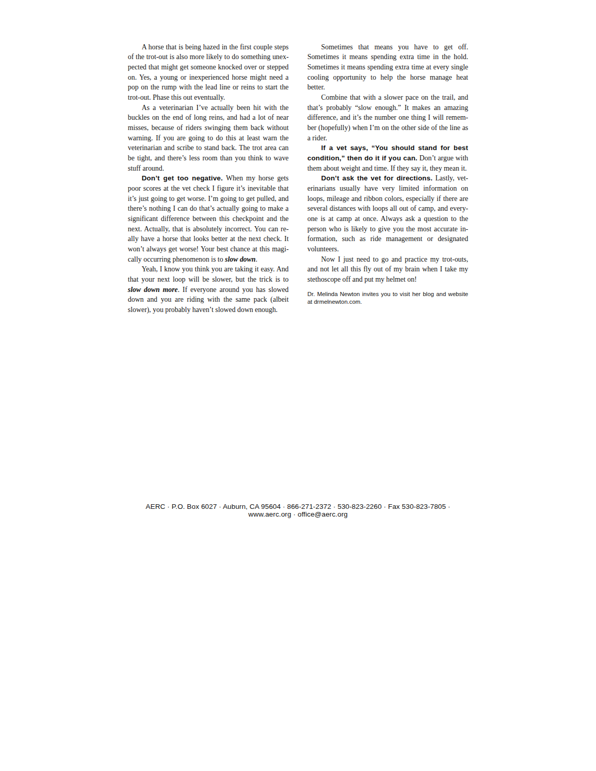A horse that is being hazed in the first couple steps of the trot-out is also more likely to do something unexpected that might get someone knocked over or stepped on. Yes, a young or inexperienced horse might need a pop on the rump with the lead line or reins to start the trot-out. Phase this out eventually.
As a veterinarian I’ve actually been hit with the buckles on the end of long reins, and had a lot of near misses, because of riders swinging them back without warning. If you are going to do this at least warn the veterinarian and scribe to stand back. The trot area can be tight, and there’s less room than you think to wave stuff around.
Don’t get too negative. When my horse gets poor scores at the vet check I figure it’s inevitable that it’s just going to get worse. I’m going to get pulled, and there’s nothing I can do that’s actually going to make a significant difference between this checkpoint and the next. Actually, that is absolutely incorrect. You can really have a horse that looks better at the next check. It won’t always get worse! Your best chance at this magically occurring phenomenon is to slow down.
Yeah, I know you think you are taking it easy. And that your next loop will be slower, but the trick is to slow down more. If everyone around you has slowed down and you are riding with the same pack (albeit slower), you probably haven’t slowed down enough.
Sometimes that means you have to get off. Sometimes it means spending extra time in the hold. Sometimes it means spending extra time at every single cooling opportunity to help the horse manage heat better.
Combine that with a slower pace on the trail, and that’s probably “slow enough.” It makes an amazing difference, and it’s the number one thing I will remember (hopefully) when I’m on the other side of the line as a rider.
If a vet says, “You should stand for best condition,” then do it if you can. Don’t argue with them about weight and time. If they say it, they mean it.
Don’t ask the vet for directions. Lastly, veterinarians usually have very limited information on loops, mileage and ribbon colors, especially if there are several distances with loops all out of camp, and everyone is at camp at once. Always ask a question to the person who is likely to give you the most accurate information, such as ride management or designated volunteers.
Now I just need to go and practice my trot-outs, and not let all this fly out of my brain when I take my stethoscope off and put my helmet on!
Dr. Melinda Newton invites you to visit her blog and website at drmelnewton.com.
AERC · P.O. Box 6027 · Auburn, CA 95604 · 866-271-2372 · 530-823-2260 · Fax 530-823-7805 · www.aerc.org · office@aerc.org